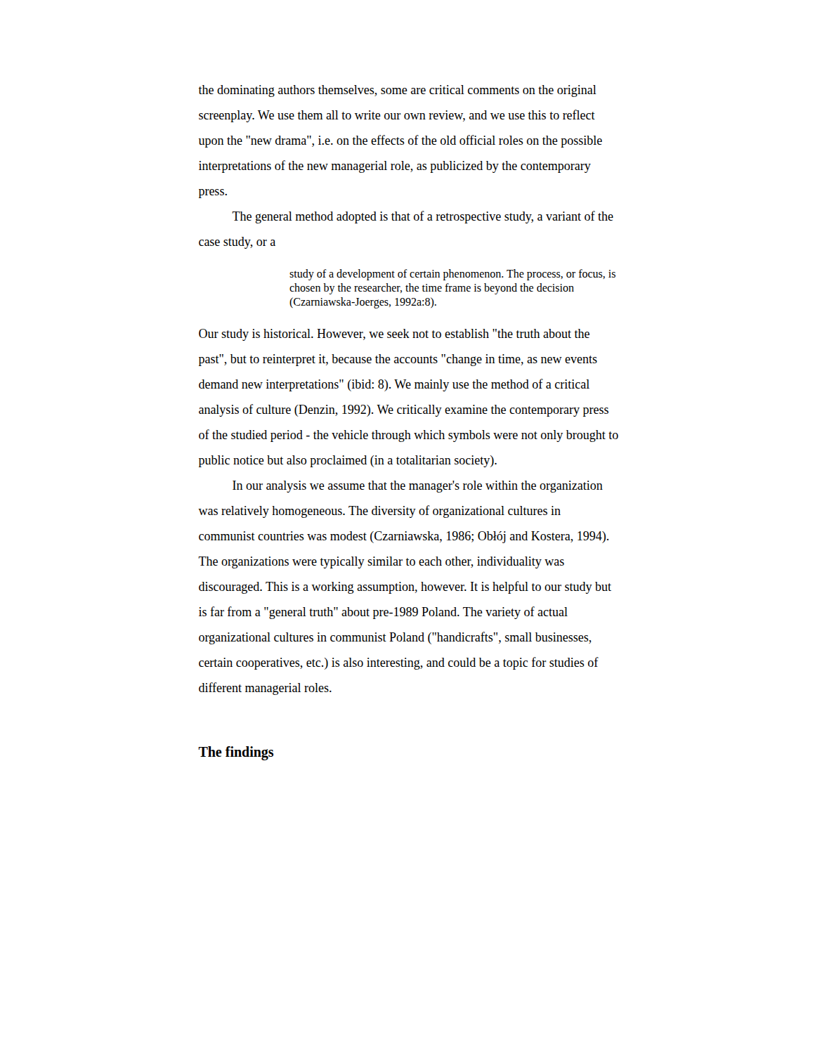the dominating authors themselves, some are critical comments on the original screenplay. We use them all to write our own review, and we use this to reflect upon the "new drama", i.e. on the effects of the old official roles on the possible interpretations of the new managerial role, as publicized by the contemporary press.
The general method adopted is that of a retrospective study, a variant of the case study, or a
study of a development of certain phenomenon. The process, or focus, is chosen by the researcher, the time frame is beyond the decision (Czarniawska-Joerges, 1992a:8).
Our study is historical. However, we seek not to establish "the truth about the past", but to reinterpret it, because the accounts "change in time, as new events demand new interpretations" (ibid: 8). We mainly use the method of a critical analysis of culture (Denzin, 1992). We critically examine the contemporary press of the studied period - the vehicle through which symbols were not only brought to public notice but also proclaimed (in a totalitarian society).
In our analysis we assume that the manager's role within the organization was relatively homogeneous. The diversity of organizational cultures in communist countries was modest (Czarniawska, 1986; Obłój and Kostera, 1994). The organizations were typically similar to each other, individuality was discouraged. This is a working assumption, however. It is helpful to our study but is far from a "general truth" about pre-1989 Poland. The variety of actual organizational cultures in communist Poland ("handicrafts", small businesses, certain cooperatives, etc.) is also interesting, and could be a topic for studies of different managerial roles.
The findings